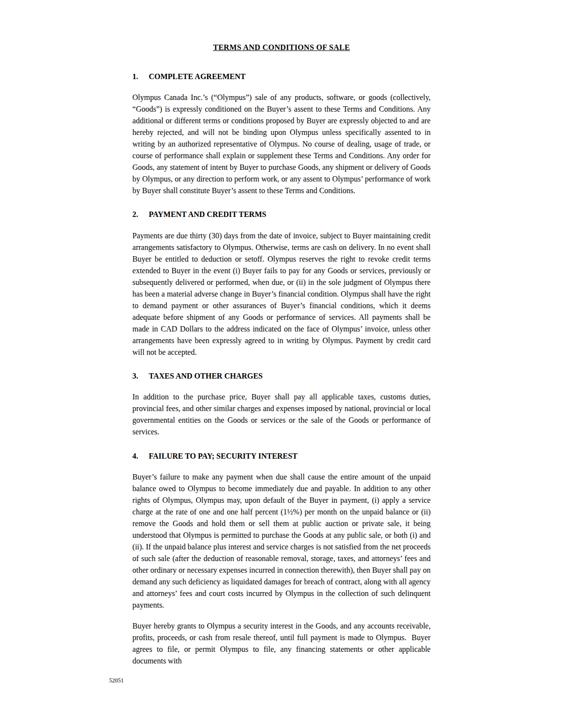TERMS AND CONDITIONS OF SALE
1. COMPLETE AGREEMENT
Olympus Canada Inc.’s (“Olympus”) sale of any products, software, or goods (collectively, “Goods”) is expressly conditioned on the Buyer’s assent to these Terms and Conditions. Any additional or different terms or conditions proposed by Buyer are expressly objected to and are hereby rejected, and will not be binding upon Olympus unless specifically assented to in writing by an authorized representative of Olympus. No course of dealing, usage of trade, or course of performance shall explain or supplement these Terms and Conditions. Any order for Goods, any statement of intent by Buyer to purchase Goods, any shipment or delivery of Goods by Olympus, or any direction to perform work, or any assent to Olympus’ performance of work by Buyer shall constitute Buyer’s assent to these Terms and Conditions.
2. PAYMENT AND CREDIT TERMS
Payments are due thirty (30) days from the date of invoice, subject to Buyer maintaining credit arrangements satisfactory to Olympus. Otherwise, terms are cash on delivery. In no event shall Buyer be entitled to deduction or setoff. Olympus reserves the right to revoke credit terms extended to Buyer in the event (i) Buyer fails to pay for any Goods or services, previously or subsequently delivered or performed, when due, or (ii) in the sole judgment of Olympus there has been a material adverse change in Buyer’s financial condition. Olympus shall have the right to demand payment or other assurances of Buyer’s financial conditions, which it deems adequate before shipment of any Goods or performance of services. All payments shall be made in CAD Dollars to the address indicated on the face of Olympus’ invoice, unless other arrangements have been expressly agreed to in writing by Olympus. Payment by credit card will not be accepted.
3. TAXES AND OTHER CHARGES
In addition to the purchase price, Buyer shall pay all applicable taxes, customs duties, provincial fees, and other similar charges and expenses imposed by national, provincial or local governmental entities on the Goods or services or the sale of the Goods or performance of services.
4. FAILURE TO PAY; SECURITY INTEREST
Buyer’s failure to make any payment when due shall cause the entire amount of the unpaid balance owed to Olympus to become immediately due and payable. In addition to any other rights of Olympus, Olympus may, upon default of the Buyer in payment, (i) apply a service charge at the rate of one and one half percent (1½%) per month on the unpaid balance or (ii) remove the Goods and hold them or sell them at public auction or private sale, it being understood that Olympus is permitted to purchase the Goods at any public sale, or both (i) and (ii). If the unpaid balance plus interest and service charges is not satisfied from the net proceeds of such sale (after the deduction of reasonable removal, storage, taxes, and attorneys’ fees and other ordinary or necessary expenses incurred in connection therewith), then Buyer shall pay on demand any such deficiency as liquidated damages for breach of contract, along with all agency and attorneys’ fees and court costs incurred by Olympus in the collection of such delinquent payments.
Buyer hereby grants to Olympus a security interest in the Goods, and any accounts receivable, profits, proceeds, or cash from resale thereof, until full payment is made to Olympus. Buyer agrees to file, or permit Olympus to file, any financing statements or other applicable documents with
52051